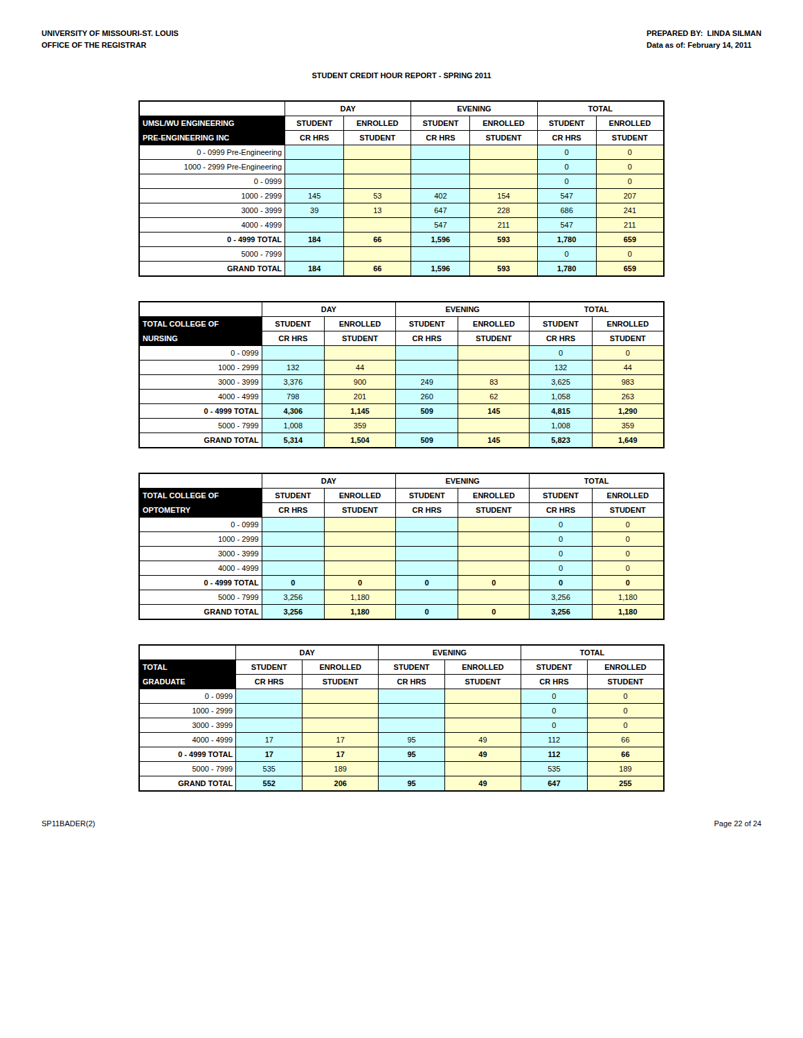UNIVERSITY OF MISSOURI-ST. LOUIS
OFFICE OF THE REGISTRAR
PREPARED BY: LINDA SILMAN
Data as of: February 14, 2011
STUDENT CREDIT HOUR REPORT - SPRING 2011
| | DAY | EVENING | TOTAL |
| --- | --- | --- | --- |
| UMSL/WU ENGINEERING | STUDENT | ENROLLED | STUDENT | ENROLLED | STUDENT | ENROLLED |
| PRE-ENGINEERING INC | CR HRS | STUDENT | CR HRS | STUDENT | CR HRS | STUDENT |
| 0 - 0999 Pre-Engineering | | | | | 0 | 0 |
| 1000 - 2999 Pre-Engineering | | | | | 0 | 0 |
| 0 - 0999 | | | | | 0 | 0 |
| 1000 - 2999 | 145 | 53 | 402 | 154 | 547 | 207 |
| 3000 - 3999 | 39 | 13 | 647 | 228 | 686 | 241 |
| 4000 - 4999 | | | 547 | 211 | 547 | 211 |
| 0 - 4999 TOTAL | 184 | 66 | 1,596 | 593 | 1,780 | 659 |
| 5000 - 7999 | | | | | 0 | 0 |
| GRAND TOTAL | 184 | 66 | 1,596 | 593 | 1,780 | 659 |
| | DAY | EVENING | TOTAL |
| --- | --- | --- | --- |
| TOTAL COLLEGE OF | STUDENT | ENROLLED | STUDENT | ENROLLED | STUDENT | ENROLLED |
| NURSING | CR HRS | STUDENT | CR HRS | STUDENT | CR HRS | STUDENT |
| 0 - 0999 | | | | | 0 | 0 |
| 1000 - 2999 | 132 | 44 | | | 132 | 44 |
| 3000 - 3999 | 3,376 | 900 | 249 | 83 | 3,625 | 983 |
| 4000 - 4999 | 798 | 201 | 260 | 62 | 1,058 | 263 |
| 0 - 4999 TOTAL | 4,306 | 1,145 | 509 | 145 | 4,815 | 1,290 |
| 5000 - 7999 | 1,008 | 359 | | | 1,008 | 359 |
| GRAND TOTAL | 5,314 | 1,504 | 509 | 145 | 5,823 | 1,649 |
| | DAY | EVENING | TOTAL |
| --- | --- | --- | --- |
| TOTAL COLLEGE OF | STUDENT | ENROLLED | STUDENT | ENROLLED | STUDENT | ENROLLED |
| OPTOMETRY | CR HRS | STUDENT | CR HRS | STUDENT | CR HRS | STUDENT |
| 0 - 0999 | | | | | 0 | 0 |
| 1000 - 2999 | | | | | 0 | 0 |
| 3000 - 3999 | | | | | 0 | 0 |
| 4000 - 4999 | | | | | 0 | 0 |
| 0 - 4999 TOTAL | 0 | 0 | 0 | 0 | 0 | 0 |
| 5000 - 7999 | 3,256 | 1,180 | | | 3,256 | 1,180 |
| GRAND TOTAL | 3,256 | 1,180 | 0 | 0 | 3,256 | 1,180 |
| | DAY | EVENING | TOTAL |
| --- | --- | --- | --- |
| TOTAL | STUDENT | ENROLLED | STUDENT | ENROLLED | STUDENT | ENROLLED |
| GRADUATE | CR HRS | STUDENT | CR HRS | STUDENT | CR HRS | STUDENT |
| 0 - 0999 | | | | | 0 | 0 |
| 1000 - 2999 | | | | | 0 | 0 |
| 3000 - 3999 | | | | | 0 | 0 |
| 4000 - 4999 | 17 | 17 | 95 | 49 | 112 | 66 |
| 0 - 4999 TOTAL | 17 | 17 | 95 | 49 | 112 | 66 |
| 5000 - 7999 | 535 | 189 | | | 535 | 189 |
| GRAND TOTAL | 552 | 206 | 95 | 49 | 647 | 255 |
SP11BADER(2)
Page 22 of 24